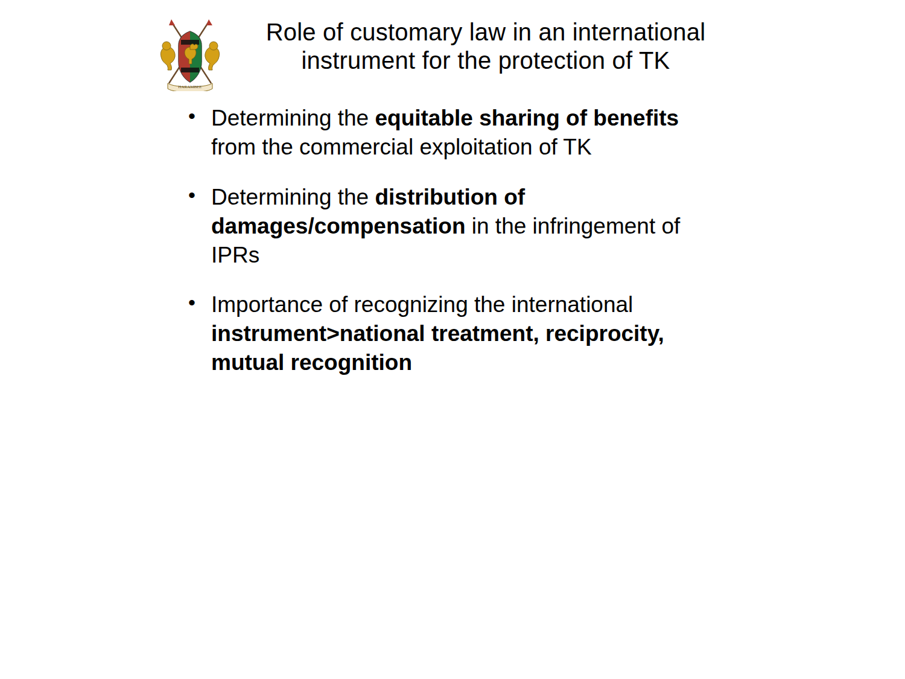HARAMBEE
Role of customary law in an international instrument for the protection of TK
Determining the equitable sharing of benefits from the commercial exploitation of TK
Determining the distribution of damages/compensation in the infringement of IPRs
Importance of recognizing the international instrument>national treatment, reciprocity, mutual recognition